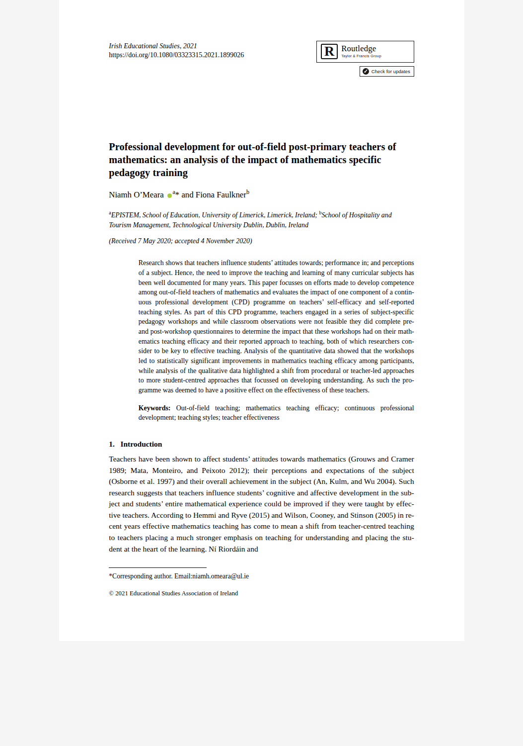Irish Educational Studies, 2021
https://doi.org/10.1080/03323315.2021.1899026
R
Routledge
Taylor & Francis Group
✓ Check for updates
Professional development for out-of-field post-primary teachers of mathematics: an analysis of the impact of mathematics specific pedagogy training
Niamh O’Meara a* and Fiona Faulknerb
aEPISTEM, School of Education, University of Limerick, Limerick, Ireland; bSchool of Hospitality and Tourism Management, Technological University Dublin, Dublin, Ireland
(Received 7 May 2020; accepted 4 November 2020)
Research shows that teachers influence students’ attitudes towards; performance in; and perceptions of a subject. Hence, the need to improve the teaching and learning of many curricular subjects has been well documented for many years. This paper focusses on efforts made to develop competence among out-of-field teachers of mathematics and evaluates the impact of one component of a continuous professional development (CPD) programme on teachers’ self-efficacy and self-reported teaching styles. As part of this CPD programme, teachers engaged in a series of subject-specific pedagogy workshops and while classroom observations were not feasible they did complete pre- and post-workshop questionnaires to determine the impact that these workshops had on their mathematics teaching efficacy and their reported approach to teaching, both of which researchers consider to be key to effective teaching. Analysis of the quantitative data showed that the workshops led to statistically significant improvements in mathematics teaching efficacy among participants, while analysis of the qualitative data highlighted a shift from procedural or teacher-led approaches to more student-centred approaches that focussed on developing understanding. As such the programme was deemed to have a positive effect on the effectiveness of these teachers.
Keywords: Out-of-field teaching; mathematics teaching efficacy; continuous professional development; teaching styles; teacher effectiveness
1. Introduction
Teachers have been shown to affect students’ attitudes towards mathematics (Grouws and Cramer 1989; Mata, Monteiro, and Peixoto 2012); their perceptions and expectations of the subject (Osborne et al. 1997) and their overall achievement in the subject (An, Kulm, and Wu 2004). Such research suggests that teachers influence students’ cognitive and affective development in the subject and students’ entire mathematical experience could be improved if they were taught by effective teachers. According to Hemmi and Ryve (2015) and Wilson, Cooney, and Stinson (2005) in recent years effective mathematics teaching has come to mean a shift from teacher-centred teaching to teachers placing a much stronger emphasis on teaching for understanding and placing the student at the heart of the learning. Ní Riordáin and
*Corresponding author. Email:niamh.omeara@ul.ie
© 2021 Educational Studies Association of Ireland